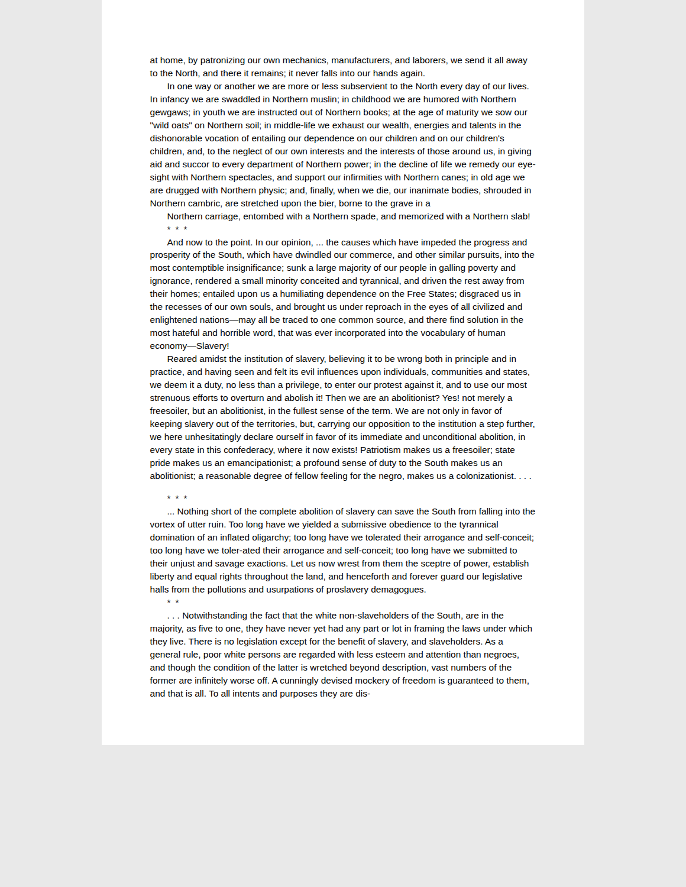at home, by patronizing our own mechanics, manufacturers, and laborers, we send it all away to the North, and there it remains; it never falls into our hands again.
In one way or another we are more or less subservient to the North every day of our lives. In infancy we are swaddled in Northern muslin; in childhood we are humored with Northern gewgaws; in youth we are instructed out of Northern books; at the age of maturity we sow our "wild oats" on Northern soil; in middle-life we exhaust our wealth, energies and talents in the dishonorable vocation of entailing our dependence on our children and on our children's children, and, to the neglect of our own interests and the interests of those around us, in giving aid and succor to every department of Northern power; in the decline of life we remedy our eye-sight with Northern spectacles, and support our infirmities with Northern canes; in old age we are drugged with Northern physic; and, finally, when we die, our inanimate bodies, shrouded in Northern cambric, are stretched upon the bier, borne to the grave in a
Northern carriage, entombed with a Northern spade, and memorized with a Northern slab!
* * *
And now to the point. In our opinion, ... the causes which have impeded the progress and prosperity of the South, which have dwindled our commerce, and other similar pursuits, into the most contemptible insignificance; sunk a large majority of our people in galling poverty and ignorance, rendered a small minority conceited and tyrannical, and driven the rest away from their homes; entailed upon us a humiliating dependence on the Free States; disgraced us in the recesses of our own souls, and brought us under reproach in the eyes of all civilized and enlightened nations—may all be traced to one common source, and there find solution in the most hateful and horrible word, that was ever incorporated into the vocabulary of human economy—Slavery!
Reared amidst the institution of slavery, believing it to be wrong both in principle and in practice, and having seen and felt its evil influences upon individuals, communities and states, we deem it a duty, no less than a privilege, to enter our protest against it, and to use our most strenuous efforts to overturn and abolish it! Then we are an abolitionist? Yes! not merely a freesoiler, but an abolitionist, in the fullest sense of the term. We are not only in favor of keeping slavery out of the territories, but, carrying our opposition to the institution a step further, we here unhesitatingly declare ourself in favor of its immediate and unconditional abolition, in every state in this confederacy, where it now exists! Patriotism makes us a freesoiler; state pride makes us an emancipationist; a profound sense of duty to the South makes us an abolitionist; a reasonable degree of fellow feeling for the negro, makes us a colonizationist. . . .
* * *
... Nothing short of the complete abolition of slavery can save the South from falling into the vortex of utter ruin. Too long have we yielded a submissive obedience to the tyrannical domination of an inflated oligarchy; too long have we tolerated their arrogance and self-conceit; too long have we toler-ated their arrogance and self-conceit; too long have we submitted to their unjust and savage exactions. Let us now wrest from them the sceptre of power, establish liberty and equal rights throughout the land, and henceforth and forever guard our legislative halls from the pollutions and usurpations of proslavery demagogues.
* *
. . . Notwithstanding the fact that the white non-slaveholders of the South, are in the majority, as five to one, they have never yet had any part or lot in framing the laws under which they live. There is no legislation except for the benefit of slavery, and slaveholders. As a general rule, poor white persons are regarded with less esteem and attention than negroes, and though the condition of the latter is wretched beyond description, vast numbers of the former are infinitely worse off. A cunningly devised mockery of freedom is guaranteed to them, and that is all. To all intents and purposes they are dis-